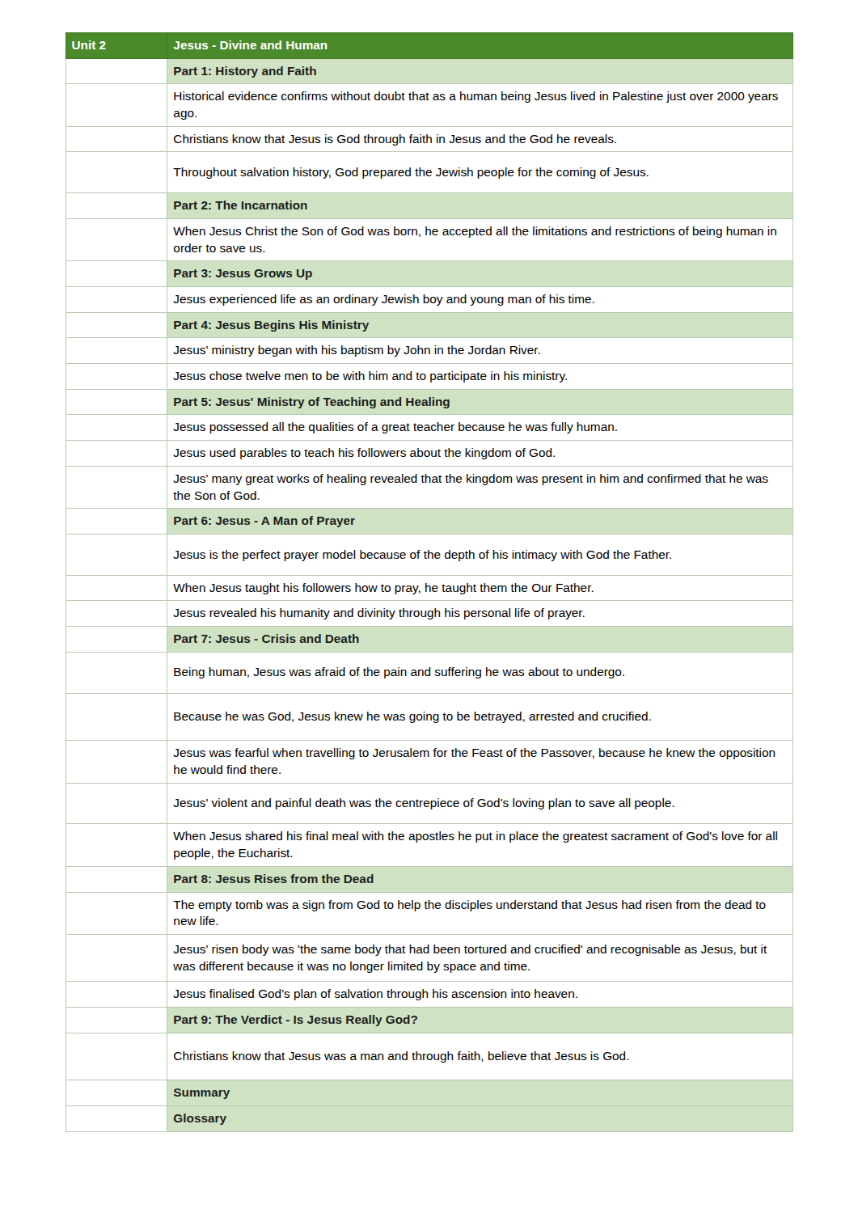| Unit 2 | Jesus - Divine and Human |
| | Part 1: History and Faith |
| | Historical evidence confirms without doubt that as a human being Jesus lived in Palestine just over 2000 years ago. |
| | Christians know that Jesus is God through faith in Jesus and the God he reveals. |
| | Throughout salvation history, God prepared the Jewish people for the coming of Jesus. |
| | Part 2: The Incarnation |
| | When Jesus Christ the Son of God was born, he accepted all the limitations and restrictions of being human in order to save us. |
| | Part 3: Jesus Grows Up |
| | Jesus experienced life as an ordinary Jewish boy and young man of his time. |
| | Part 4: Jesus Begins His Ministry |
| | Jesus' ministry began with his baptism by John in the Jordan River. |
| | Jesus chose twelve men to be with him and to participate in his ministry. |
| | Part 5: Jesus' Ministry of Teaching and Healing |
| | Jesus possessed all the qualities of a great teacher because he was fully human. |
| | Jesus used parables to teach his followers about the kingdom of God. |
| | Jesus' many great works of healing revealed that the kingdom was present in him and confirmed that he was the Son of God. |
| | Part 6: Jesus - A Man of Prayer |
| | Jesus is the perfect prayer model because of the depth of his intimacy with God the Father. |
| | When Jesus taught his followers how to pray, he taught them the Our Father. |
| | Jesus revealed his humanity and divinity through his personal life of prayer. |
| | Part 7: Jesus - Crisis and Death |
| | Being human, Jesus was afraid of the pain and suffering he was about to undergo. |
| | Because he was God, Jesus knew he was going to be betrayed, arrested and crucified. |
| | Jesus was fearful when travelling to Jerusalem for the Feast of the Passover, because he knew the opposition he would find there. |
| | Jesus' violent and painful death was the centrepiece of God's loving plan to save all people. |
| | When Jesus shared his final meal with the apostles he put in place the greatest sacrament of God's love for all people, the Eucharist. |
| | Part 8: Jesus Rises from the Dead |
| | The empty tomb was a sign from God to help the disciples understand that Jesus had risen from the dead to new life. |
| | Jesus' risen body was 'the same body that had been tortured and crucified' and recognisable as Jesus, but it was different because it was no longer limited by space and time. |
| | Jesus finalised God's plan of salvation through his ascension into heaven. |
| | Part 9: The Verdict - Is Jesus Really God? |
| | Christians know that Jesus was a man and through faith, believe that Jesus is God. |
| | Summary |
| | Glossary |